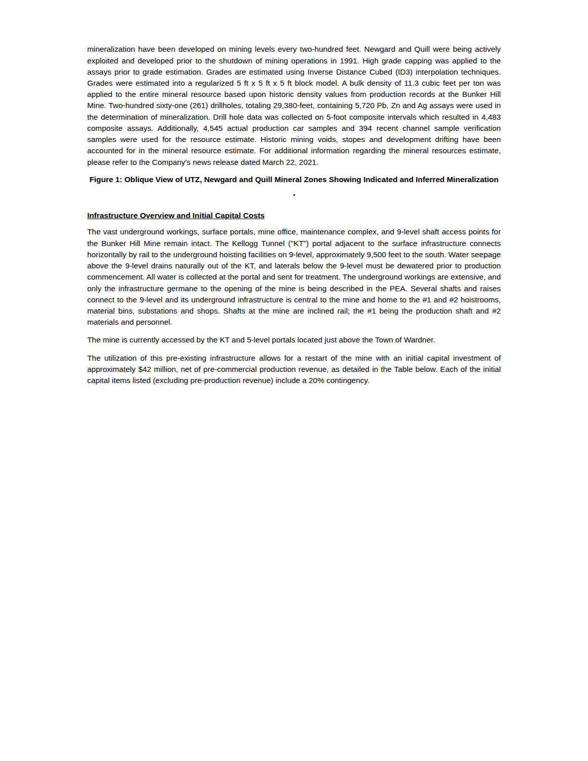mineralization have been developed on mining levels every two-hundred feet. Newgard and Quill were being actively exploited and developed prior to the shutdown of mining operations in 1991. High grade capping was applied to the assays prior to grade estimation. Grades are estimated using Inverse Distance Cubed (ID3) interpolation techniques. Grades were estimated into a regularized 5 ft x 5 ft x 5 ft block model. A bulk density of 11.3 cubic feet per ton was applied to the entire mineral resource based upon historic density values from production records at the Bunker Hill Mine. Two-hundred sixty-one (261) drillholes, totaling 29,380-feet, containing 5,720 Pb, Zn and Ag assays were used in the determination of mineralization. Drill hole data was collected on 5-foot composite intervals which resulted in 4,483 composite assays. Additionally, 4,545 actual production car samples and 394 recent channel sample verification samples were used for the resource estimate. Historic mining voids, stopes and development drifting have been accounted for in the mineral resource estimate. For additional information regarding the mineral resources estimate, please refer to the Company's news release dated March 22, 2021.
Figure 1: Oblique View of UTZ, Newgard and Quill Mineral Zones Showing Indicated and Inferred Mineralization
Infrastructure Overview and Initial Capital Costs
The vast underground workings, surface portals, mine office, maintenance complex, and 9-level shaft access points for the Bunker Hill Mine remain intact. The Kellogg Tunnel ("KT") portal adjacent to the surface infrastructure connects horizontally by rail to the underground hoisting facilities on 9-level, approximately 9,500 feet to the south. Water seepage above the 9-level drains naturally out of the KT, and laterals below the 9-level must be dewatered prior to production commencement. All water is collected at the portal and sent for treatment. The underground workings are extensive, and only the infrastructure germane to the opening of the mine is being described in the PEA. Several shafts and raises connect to the 9-level and its underground infrastructure is central to the mine and home to the #1 and #2 hoistrooms, material bins, substations and shops. Shafts at the mine are inclined rail; the #1 being the production shaft and #2 materials and personnel.
The mine is currently accessed by the KT and 5-level portals located just above the Town of Wardner.
The utilization of this pre-existing infrastructure allows for a restart of the mine with an initial capital investment of approximately $42 million, net of pre-commercial production revenue, as detailed in the Table below. Each of the initial capital items listed (excluding pre-production revenue) include a 20% contingency.